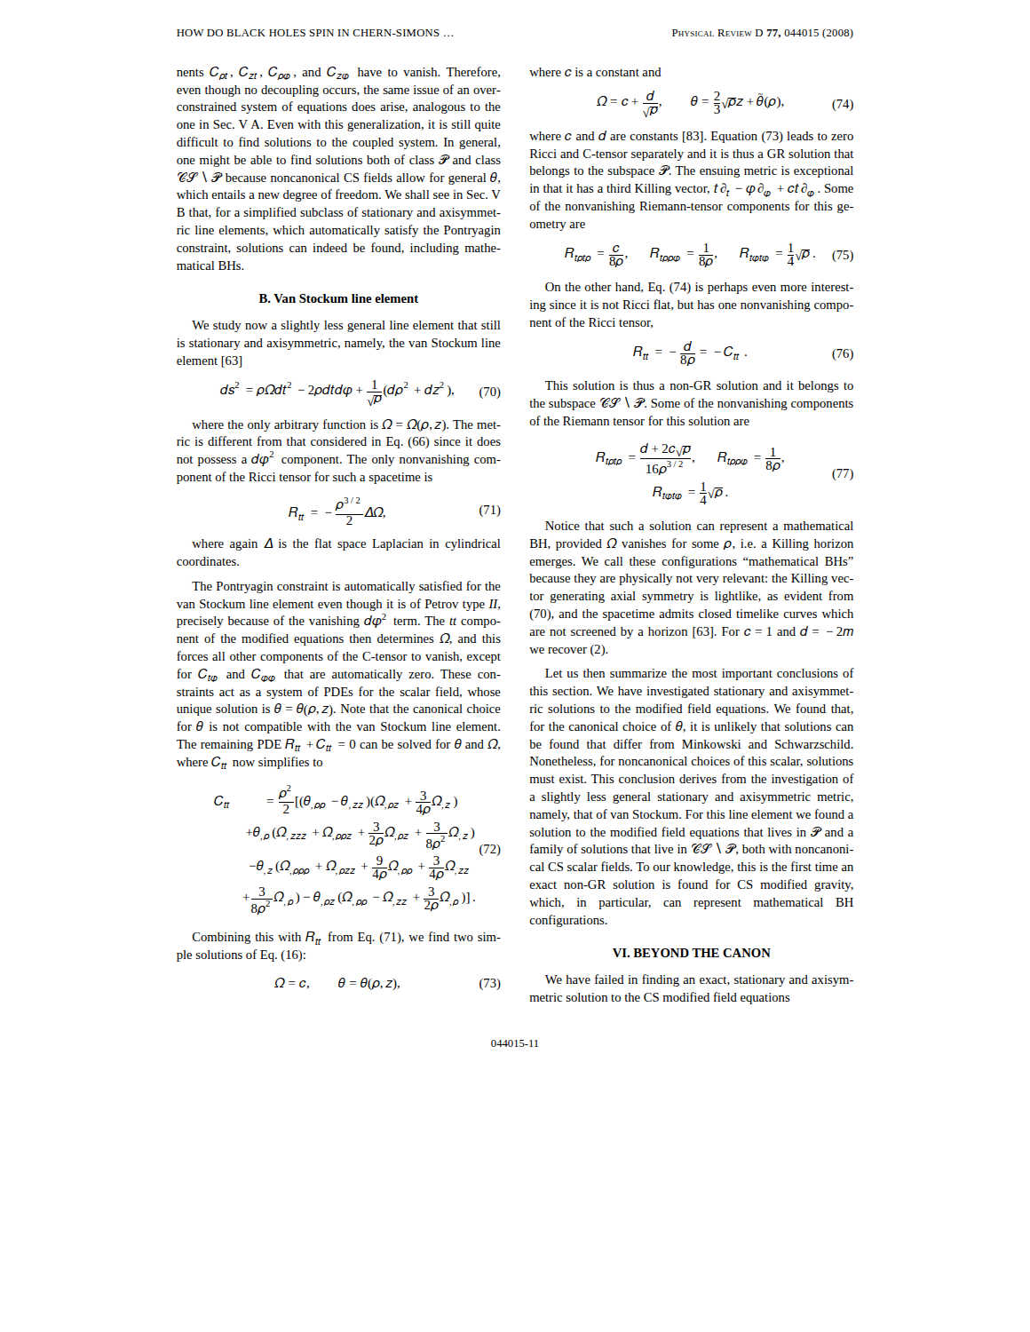How do black holes spin in Chern-Simons …
Physical Review D 77, 044015 (2008)
nents Cρt, Czt, Cρφ, and Czφ have to vanish. Therefore, even though no decoupling occurs, the same issue of an overconstrained system of equations does arise, analogous to the one in Sec. V A. Even with this generalization, it is still quite difficult to find solutions to the coupled system. In general, one might be able to find solutions both of class 𝒫 and class 𝒞𝒮∖𝒫 because noncanonical CS fields allow for general θ, which entails a new degree of freedom. We shall see in Sec. V B that, for a simplified subclass of stationary and axisymmetric line elements, which automatically satisfy the Pontryagin constraint, solutions can indeed be found, including mathematical BHs.
B. Van Stockum line element
We study now a slightly less general line element that still is stationary and axisymmetric, namely, the van Stockum line element [63]
ds2 = ρΩdt2 − 2ρdtdφ + 1ρ (dρ2 +dz2) , (70)
where the only arbitrary function is Ω=Ω(ρ,z). The metric is different from that considered in Eq. (66) since it does not possess a dφ2 component. The only nonvanishing component of the Ricci tensor for such a spacetime is
Rtt = − ρ3/22 ΔΩ , (71)
where again Δ is the flat space Laplacian in cylindrical coordinates.
The Pontryagin constraint is automatically satisfied for the van Stockum line element even though it is of Petrov type II, precisely because of the vanishing dφ2 term. The tt component of the modified equations then determines Ω, and this forces all other components of the C-tensor to vanish, except for Ctφ and Cφφ that are automatically zero. These constraints act as a system of PDEs for the scalar field, whose unique solution is θ=θ(ρ,z). Note that the canonical choice for θ is not compatible with the van Stockum line element. The remaining PDE Rtt+Ctt=0 can be solved for θ and Ω, where Ctt now simplifies to
Ctt = ρ22 [ (θ,ρρ −θ,zz) (Ω,ρz +34ρ Ω,z) + θ,ρ ( Ω,zzz +Ω,ρρz +32ρ Ω,ρz +38ρ2 Ω,z ) − θ,z ( Ω,ρρρ +Ω,ρzz +94ρ Ω,ρρ +34ρ Ω,zz + 38ρ2 Ω,ρ ) − θ,ρz ( Ω,ρρ −Ω,zz +32ρ Ω,ρ ) ] . (72)
Combining this with Rtt from Eq. (71), we find two simple solutions of Eq. (16):
Ω=c, θ=θ(ρ,z), (73)
where c is a constant and
Ω=c+ dρ , θ= 23 ρz + θ~ (ρ), (74)
where c and d are constants [83]. Equation (73) leads to zero Ricci and C-tensor separately and it is thus a GR solution that belongs to the subspace 𝒫. The ensuing metric is exceptional in that it has a third Killing vector, t∂t−φ∂φ+ct∂φ. Some of the nonvanishing Riemann-tensor components for this geometry are
Rtρtρ = c8ρ , Rtρρφ = 18ρ , Rtφtφ = 14 ρ . (75)
On the other hand, Eq. (74) is perhaps even more interesting since it is not Ricci flat, but has one nonvanishing component of the Ricci tensor,
Rtt = − d8ρ = − Ctt . (76)
This solution is thus a non-GR solution and it belongs to the subspace 𝒞𝒮∖𝒫. Some of the nonvanishing components of the Riemann tensor for this solution are
Rtρtρ = d+2cρ 16ρ3/2 , Rtρρφ = 18ρ , Rtφtφ = 14 ρ . (77)
Notice that such a solution can represent a mathematical BH, provided Ω vanishes for some ρ, i.e. a Killing horizon emerges. We call these configurations “mathematical BHs” because they are physically not very relevant: the Killing vector generating axial symmetry is lightlike, as evident from (70), and the spacetime admits closed timelike curves which are not screened by a horizon [63]. For c=1 and d=−2m we recover (2).
Let us then summarize the most important conclusions of this section. We have investigated stationary and axisymmetric solutions to the modified field equations. We found that, for the canonical choice of θ, it is unlikely that solutions can be found that differ from Minkowski and Schwarzschild. Nonetheless, for noncanonical choices of this scalar, solutions must exist. This conclusion derives from the investigation of a slightly less general stationary and axisymmetric metric, namely, that of van Stockum. For this line element we found a solution to the modified field equations that lives in 𝒫 and a family of solutions that live in 𝒞𝒮∖𝒫, both with noncanonical CS scalar fields. To our knowledge, this is the first time an exact non-GR solution is found for CS modified gravity, which, in particular, can represent mathematical BH configurations.
VI. Beyond the canon
We have failed in finding an exact, stationary and axisymmetric solution to the CS modified field equations
044015-11